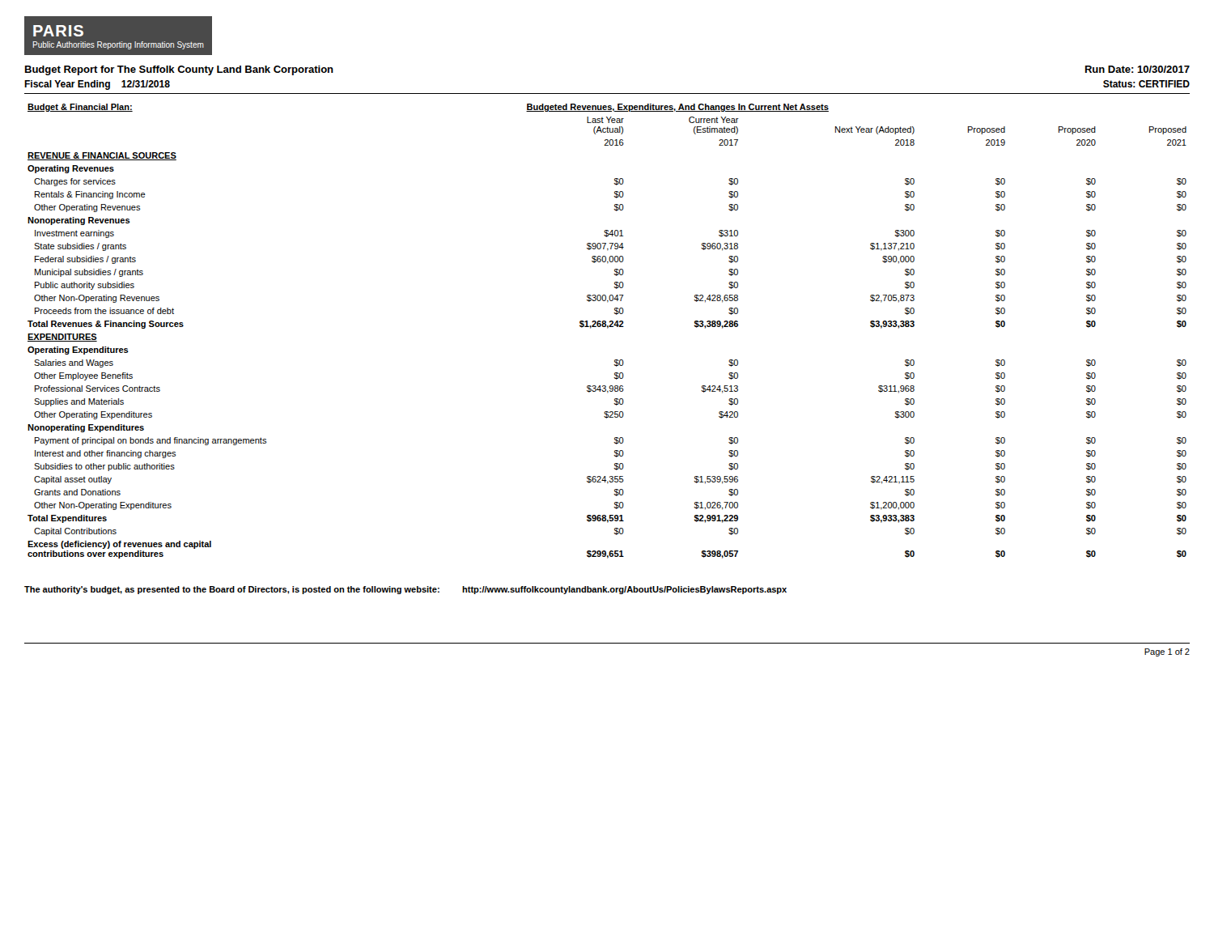PARIS
Public Authorities Reporting Information System
Budget Report for The Suffolk County Land Bank Corporation
Run Date: 10/30/2017
Fiscal Year Ending 12/31/2018
Status: CERTIFIED
| Budget & Financial Plan: | Budgeted Revenues, Expenditures, And Changes In Current Net Assets |
| | Last Year (Actual) | Current Year (Estimated) | Next Year (Adopted) | Proposed | Proposed | Proposed |
| | 2016 | 2017 | 2018 | 2019 | 2020 | 2021 |
| REVENUE & FINANCIAL SOURCES | |
| Operating Revenues | |
| Charges for services | $0 | $0 | $0 | $0 | $0 | $0 |
| Rentals & Financing Income | $0 | $0 | $0 | $0 | $0 | $0 |
| Other Operating Revenues | $0 | $0 | $0 | $0 | $0 | $0 |
| Nonoperating Revenues | |
| Investment earnings | $401 | $310 | $300 | $0 | $0 | $0 |
| State subsidies / grants | $907,794 | $960,318 | $1,137,210 | $0 | $0 | $0 |
| Federal subsidies / grants | $60,000 | $0 | $90,000 | $0 | $0 | $0 |
| Municipal subsidies / grants | $0 | $0 | $0 | $0 | $0 | $0 |
| Public authority subsidies | $0 | $0 | $0 | $0 | $0 | $0 |
| Other Non-Operating Revenues | $300,047 | $2,428,658 | $2,705,873 | $0 | $0 | $0 |
| Proceeds from the issuance of debt | $0 | $0 | $0 | $0 | $0 | $0 |
| Total Revenues & Financing Sources | $1,268,242 | $3,389,286 | $3,933,383 | $0 | $0 | $0 |
| EXPENDITURES | |
| Operating Expenditures | |
| Salaries and Wages | $0 | $0 | $0 | $0 | $0 | $0 |
| Other Employee Benefits | $0 | $0 | $0 | $0 | $0 | $0 |
| Professional Services Contracts | $343,986 | $424,513 | $311,968 | $0 | $0 | $0 |
| Supplies and Materials | $0 | $0 | $0 | $0 | $0 | $0 |
| Other Operating Expenditures | $250 | $420 | $300 | $0 | $0 | $0 |
| Nonoperating Expenditures | |
| Payment of principal on bonds and financing arrangements | $0 | $0 | $0 | $0 | $0 | $0 |
| Interest and other financing charges | $0 | $0 | $0 | $0 | $0 | $0 |
| Subsidies to other public authorities | $0 | $0 | $0 | $0 | $0 | $0 |
| Capital asset outlay | $624,355 | $1,539,596 | $2,421,115 | $0 | $0 | $0 |
| Grants and Donations | $0 | $0 | $0 | $0 | $0 | $0 |
| Other Non-Operating Expenditures | $0 | $1,026,700 | $1,200,000 | $0 | $0 | $0 |
| Total Expenditures | $968,591 | $2,991,229 | $3,933,383 | $0 | $0 | $0 |
| Capital Contributions | $0 | $0 | $0 | $0 | $0 | $0 |
| Excess (deficiency) of revenues and capital contributions over expenditures | $299,651 | $398,057 | $0 | $0 | $0 | $0 |
The authority's budget, as presented to the Board of Directors, is posted on the following website: http://www.suffolkcountylandbank.org/AboutUs/PoliciesBylawsReports.aspx
Page 1 of 2